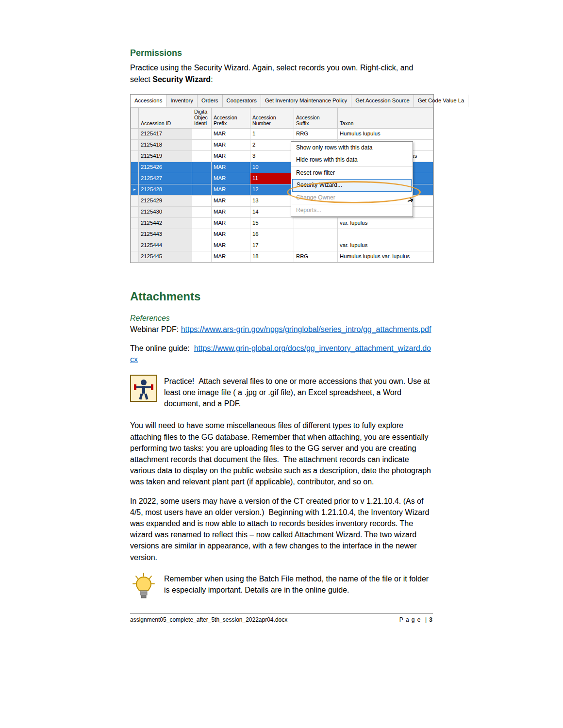Permissions
Practice using the Security Wizard. Again, select records you own. Right-click, and select Security Wizard:
Accessions
Inventory
Orders
Cooperators
Get Inventory Maintenance Policy
Get Accession Source
Get Code Value La
| | Accession ID | Digita Objec Identi | Accession Prefix | Accession Number | Accession Suffix | Taxon |
| --- | --- | --- | --- | --- | --- | --- |
| | 2125417 | | MAR | 1 | RRG | Humulus lupulus |
| | 2125418 | | MAR | 2 | RRG | Humulus lupulus |
| | 2125419 | | MAR | 3 | RRG | Humulus lupulus var. cordifolius |
| | 2125426 | | MAR | 10 | RRG | Humulus lupulus var. lupulus |
| | 2125427 | | MAR | 11 | RRG | Humulus lupulus var. lupulus |
| ▸ | 2125428 | | MAR | 12 | | var. lupulus |
| | 2125429 | | MAR | 13 | | var. lupulus |
| | 2125430 | | MAR | 14 | | var. lupulus |
| | 2125442 | | MAR | 15 | | var. lupulus |
| | 2125443 | | MAR | 16 | | |
| | 2125444 | | MAR | 17 | | var. lupulus |
| | 2125445 | | MAR | 18 | RRG | Humulus lupulus var. lupulus |
Show only rows with this data
Hide rows with this data
Reset row filter
Security Wizard...
Change Owner
Reports...
➔
Attachments
References
Webinar PDF: https://www.ars-grin.gov/npgs/gringlobal/series_intro/gg_attachments.pdf
The online guide: https://www.grin-global.org/docs/gg_inventory_attachment_wizard.docx
Practice! Attach several files to one or more accessions that you own. Use at least one image file ( a .jpg or .gif file), an Excel spreadsheet, a Word document, and a PDF.
You will need to have some miscellaneous files of different types to fully explore attaching files to the GG database. Remember that when attaching, you are essentially performing two tasks: you are uploading files to the GG server and you are creating attachment records that document the files. The attachment records can indicate various data to display on the public website such as a description, date the photograph was taken and relevant plant part (if applicable), contributor, and so on.
In 2022, some users may have a version of the CT created prior to v 1.21.10.4. (As of 4/5, most users have an older version.) Beginning with 1.21.10.4, the Inventory Wizard was expanded and is now able to attach to records besides inventory records. The wizard was renamed to reflect this – now called Attachment Wizard. The two wizard versions are similar in appearance, with a few changes to the interface in the newer version.
Remember when using the Batch File method, the name of the file or it folder is especially important. Details are in the online guide.
assignment05_complete_after_5th_session_2022apr04.docx
P a g e | 3